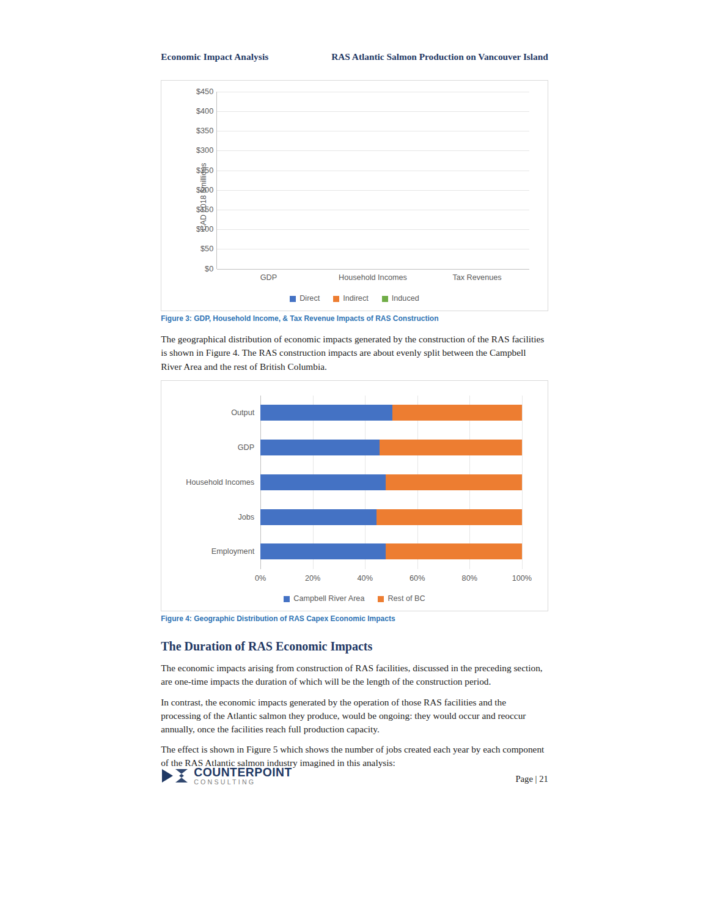Economic Impact Analysis
RAS Atlantic Salmon Production on Vancouver Island
CAD 2018 $millions
$450
$400
$350
$300
$250
$200
$150
$100
$50
$0
GDP Household Incomes Tax Revenues
Direct
Indirect
Induced
Figure 3: GDP, Household Income, & Tax Revenue Impacts of RAS Construction
The geographical distribution of economic impacts generated by the construction of the RAS facilities is shown in Figure 4. The RAS construction impacts are about evenly split between the Campbell River Area and the rest of British Columbia.
Output
GDP
Household Incomes
Jobs
Employment
0% 20% 40% 60% 80% 100%
Campbell River Area
Rest of BC
Figure 4: Geographic Distribution of RAS Capex Economic Impacts
The Duration of RAS Economic Impacts
The economic impacts arising from construction of RAS facilities, discussed in the preceding section, are one-time impacts the duration of which will be the length of the construction period.
In contrast, the economic impacts generated by the operation of those RAS facilities and the processing of the Atlantic salmon they produce, would be ongoing: they would occur and reoccur annually, once the facilities reach full production capacity.
The effect is shown in Figure 5 which shows the number of jobs created each year by each component of the RAS Atlantic salmon industry imagined in this analysis:
COUNTERPOINT
CONSULTING
Page | 21